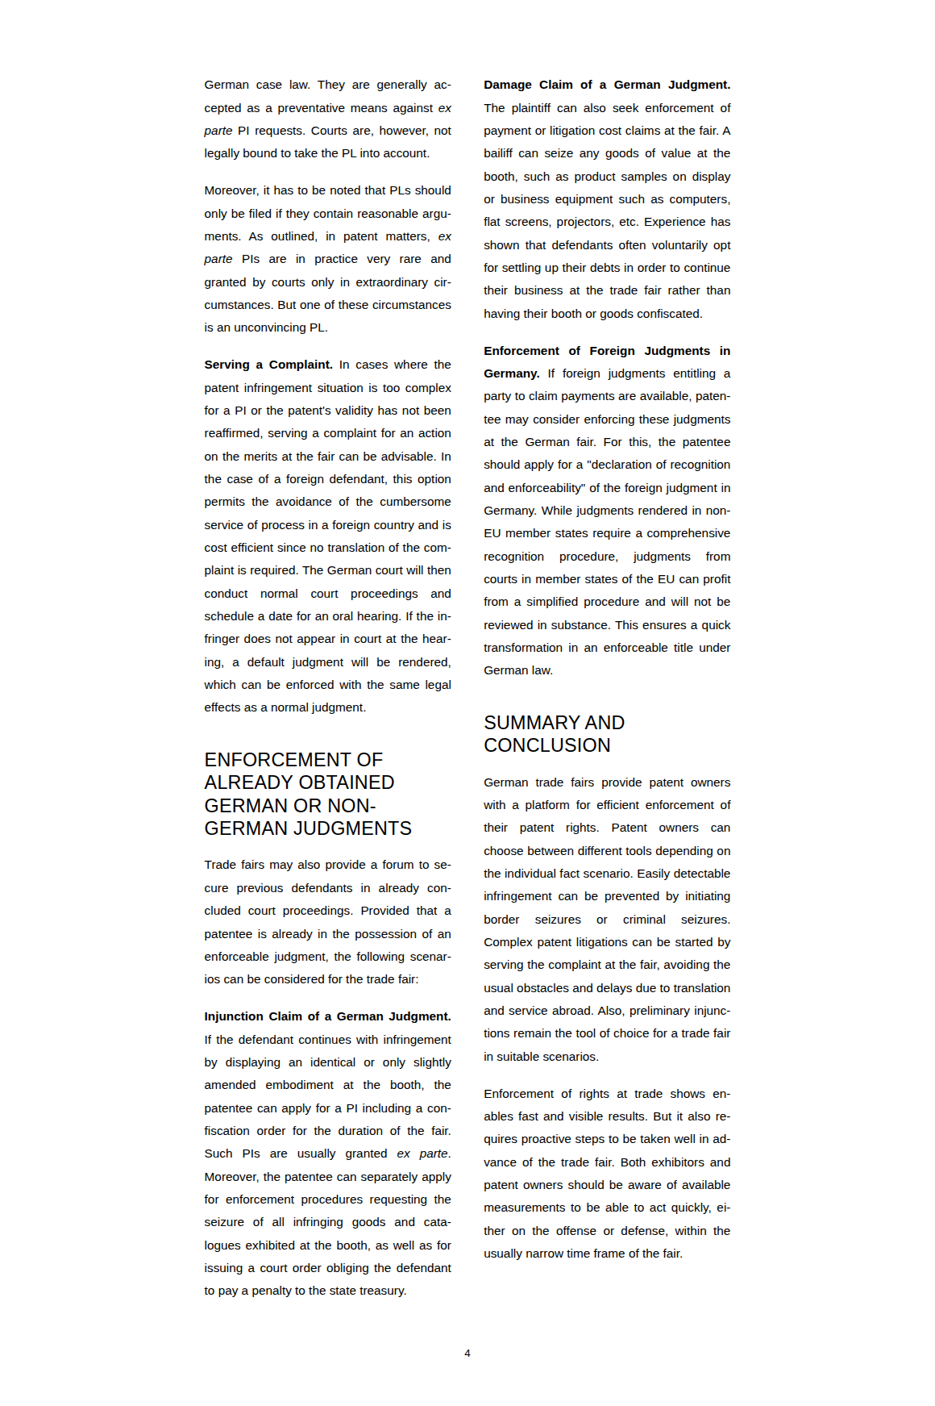German case law. They are generally accepted as a preventative means against ex parte PI requests. Courts are, however, not legally bound to take the PL into account.
Moreover, it has to be noted that PLs should only be filed if they contain reasonable arguments. As outlined, in patent matters, ex parte PIs are in practice very rare and granted by courts only in extraordinary circumstances. But one of these circumstances is an unconvincing PL.
Serving a Complaint. In cases where the patent infringement situation is too complex for a PI or the patent's validity has not been reaffirmed, serving a complaint for an action on the merits at the fair can be advisable. In the case of a foreign defendant, this option permits the avoidance of the cumbersome service of process in a foreign country and is cost efficient since no translation of the complaint is required. The German court will then conduct normal court proceedings and schedule a date for an oral hearing. If the infringer does not appear in court at the hearing, a default judgment will be rendered, which can be enforced with the same legal effects as a normal judgment.
Enforcement of already obtained German or non-German judgments
Trade fairs may also provide a forum to secure previous defendants in already concluded court proceedings. Provided that a patentee is already in the possession of an enforceable judgment, the following scenarios can be considered for the trade fair:
Injunction Claim of a German Judgment. If the defendant continues with infringement by displaying an identical or only slightly amended embodiment at the booth, the patentee can apply for a PI including a confiscation order for the duration of the fair. Such PIs are usually granted ex parte. Moreover, the patentee can separately apply for enforcement procedures requesting the seizure of all infringing goods and catalogues exhibited at the booth, as well as for issuing a court order obliging the defendant to pay a penalty to the state treasury.
Damage Claim of a German Judgment. The plaintiff can also seek enforcement of payment or litigation cost claims at the fair. A bailiff can seize any goods of value at the booth, such as product samples on display or business equipment such as computers, flat screens, projectors, etc. Experience has shown that defendants often voluntarily opt for settling up their debts in order to continue their business at the trade fair rather than having their booth or goods confiscated.
Enforcement of Foreign Judgments in Germany. If foreign judgments entitling a party to claim payments are available, patentee may consider enforcing these judgments at the German fair. For this, the patentee should apply for a "declaration of recognition and enforceability" of the foreign judgment in Germany. While judgments rendered in non-EU member states require a comprehensive recognition procedure, judgments from courts in member states of the EU can profit from a simplified procedure and will not be reviewed in substance. This ensures a quick transformation in an enforceable title under German law.
Summary and conclusion
German trade fairs provide patent owners with a platform for efficient enforcement of their patent rights. Patent owners can choose between different tools depending on the individual fact scenario. Easily detectable infringement can be prevented by initiating border seizures or criminal seizures. Complex patent litigations can be started by serving the complaint at the fair, avoiding the usual obstacles and delays due to translation and service abroad. Also, preliminary injunctions remain the tool of choice for a trade fair in suitable scenarios.
Enforcement of rights at trade shows enables fast and visible results. But it also requires proactive steps to be taken well in advance of the trade fair. Both exhibitors and patent owners should be aware of available measurements to be able to act quickly, either on the offense or defense, within the usually narrow time frame of the fair.
4